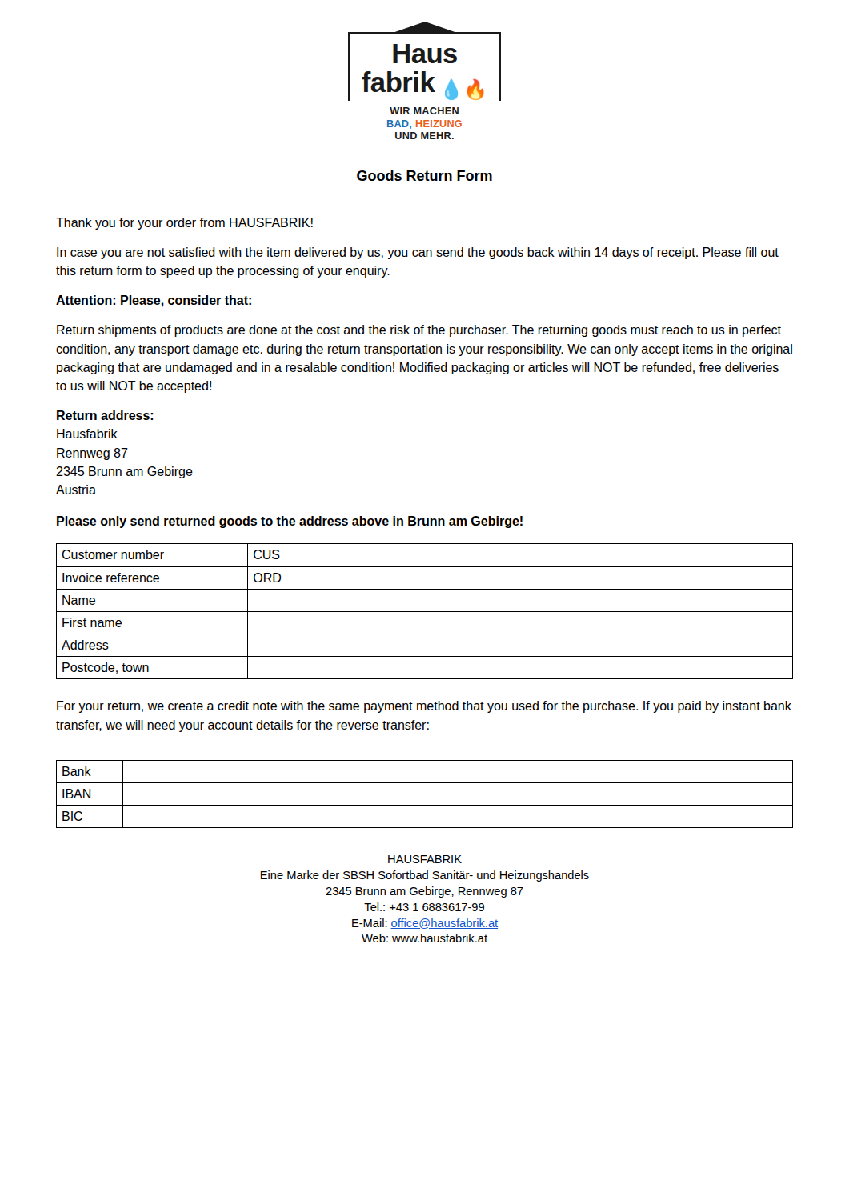Haus
fabrik💧🔥
WIR MACHEN
BAD, HEIZUNG
UND MEHR.
Goods Return Form
Thank you for your order from HAUSFABRIK!
In case you are not satisfied with the item delivered by us, you can send the goods back within 14 days of receipt. Please fill out this return form to speed up the processing of your enquiry.
Attention: Please, consider that:
Return shipments of products are done at the cost and the risk of the purchaser. The returning goods must reach to us in perfect condition, any transport damage etc. during the return transportation is your responsibility. We can only accept items in the original packaging that are undamaged and in a resalable condition! Modified packaging or articles will NOT be refunded, free deliveries to us will NOT be accepted!
Return address:
Hausfabrik
Rennweg 87
2345 Brunn am Gebirge
Austria
Please only send returned goods to the address above in Brunn am Gebirge!
| Customer number | CUS |
| Invoice reference | ORD |
| Name | |
| First name | |
| Address | |
| Postcode, town | |
For your return, we create a credit note with the same payment method that you used for the purchase. If you paid by instant bank transfer, we will need your account details for the reverse transfer:
| Bank | |
| IBAN | |
| BIC | |
HAUSFABRIK
Eine Marke der SBSH Sofortbad Sanitär- und Heizungshandels
2345 Brunn am Gebirge, Rennweg 87
Tel.: +43 1 6883617-99
E-Mail: office@hausfabrik.at
Web: www.hausfabrik.at